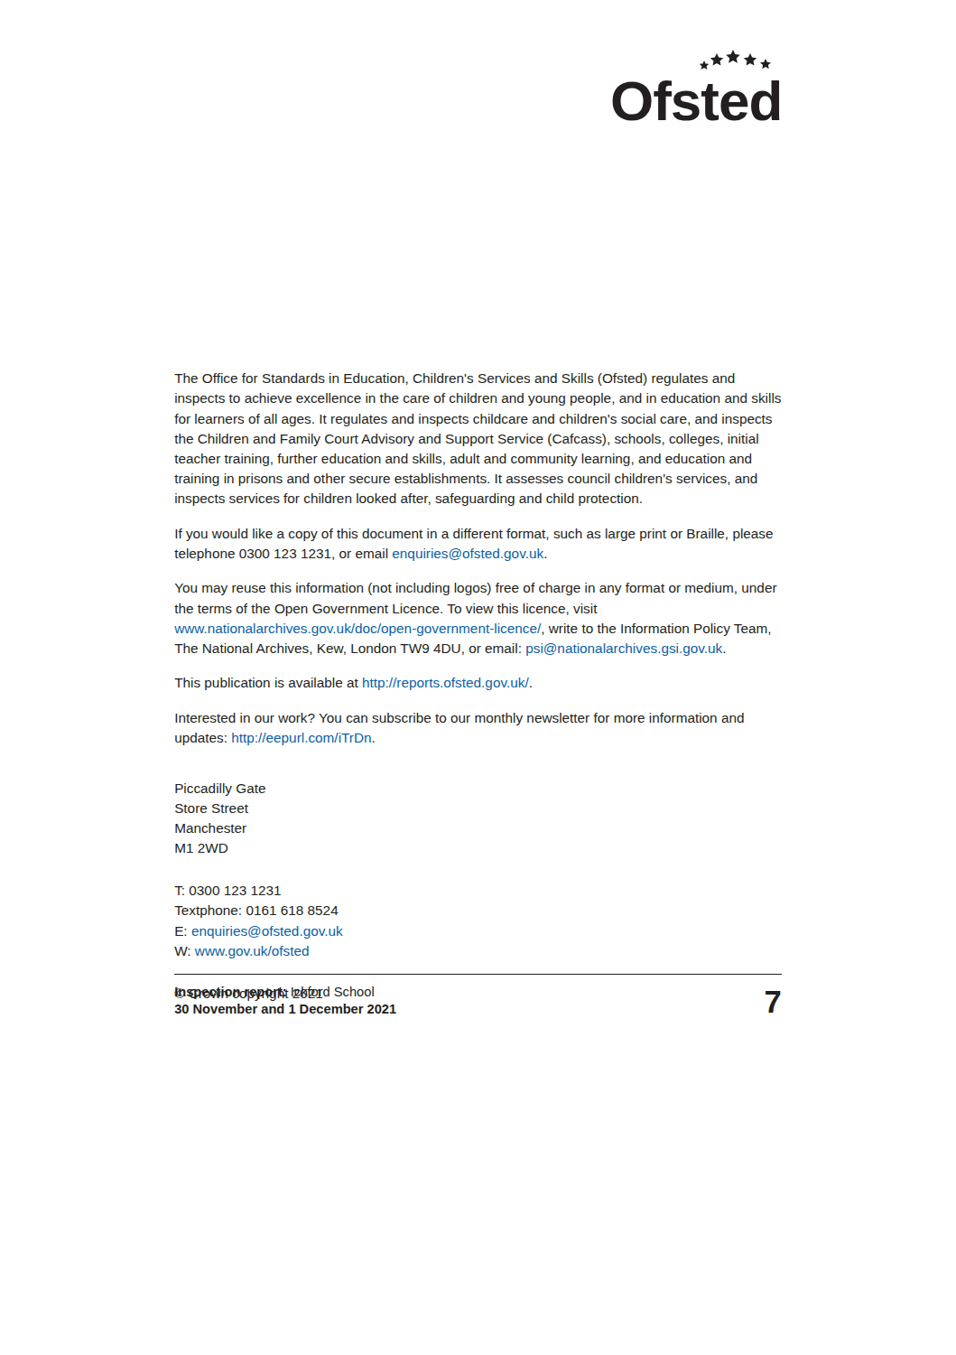Ofsted
The Office for Standards in Education, Children's Services and Skills (Ofsted) regulates and inspects to achieve excellence in the care of children and young people, and in education and skills for learners of all ages. It regulates and inspects childcare and children's social care, and inspects the Children and Family Court Advisory and Support Service (Cafcass), schools, colleges, initial teacher training, further education and skills, adult and community learning, and education and training in prisons and other secure establishments. It assesses council children's services, and inspects services for children looked after, safeguarding and child protection.
If you would like a copy of this document in a different format, such as large print or Braille, please telephone 0300 123 1231, or email enquiries@ofsted.gov.uk.
You may reuse this information (not including logos) free of charge in any format or medium, under the terms of the Open Government Licence. To view this licence, visit www.nationalarchives.gov.uk/doc/open-government-licence/, write to the Information Policy Team, The National Archives, Kew, London TW9 4DU, or email: psi@nationalarchives.gsi.gov.uk.
This publication is available at http://reports.ofsted.gov.uk/.
Interested in our work? You can subscribe to our monthly newsletter for more information and updates: http://eepurl.com/iTrDn.
Piccadilly Gate
Store Street
Manchester
M1 2WD
T: 0300 123 1231
Textphone: 0161 618 8524
E: enquiries@ofsted.gov.uk
W: www.gov.uk/ofsted
© Crown copyright 2021
Inspection report: Ickford School
30 November and 1 December 2021
7